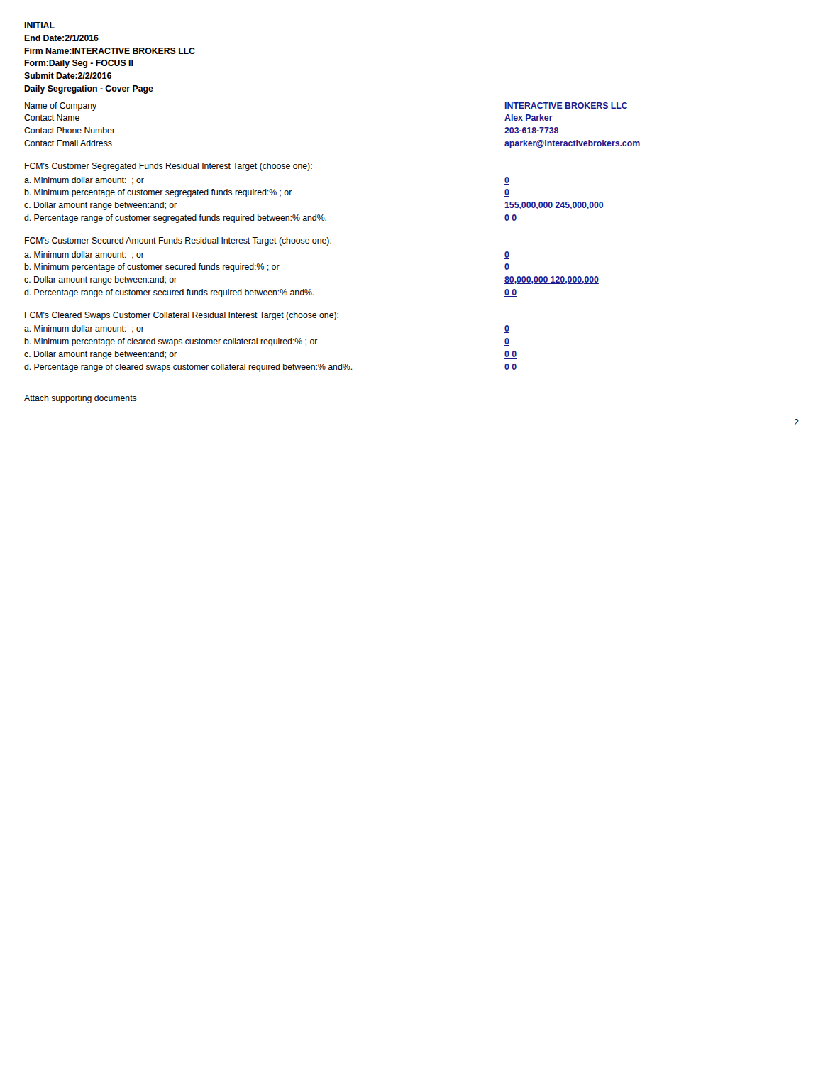INITIAL
End Date:2/1/2016
Firm Name:INTERACTIVE BROKERS LLC
Form:Daily Seg - FOCUS II
Submit Date:2/2/2016
Daily Segregation - Cover Page
| Name of Company | INTERACTIVE BROKERS LLC |
| Contact Name | Alex Parker |
| Contact Phone Number | 203-618-7738 |
| Contact Email Address | aparker@interactivebrokers.com |
FCM's Customer Segregated Funds Residual Interest Target (choose one):
| a. Minimum dollar amount: ; or | 0 |
| b. Minimum percentage of customer segregated funds required:% ; or | 0 |
| c. Dollar amount range between:and; or | 155,000,000 245,000,000 |
| d. Percentage range of customer segregated funds required between:% and%. | 0 0 |
FCM's Customer Secured Amount Funds Residual Interest Target (choose one):
| a. Minimum dollar amount: ; or | 0 |
| b. Minimum percentage of customer secured funds required:% ; or | 0 |
| c. Dollar amount range between:and; or | 80,000,000 120,000,000 |
| d. Percentage range of customer secured funds required between:% and%. | 0 0 |
FCM's Cleared Swaps Customer Collateral Residual Interest Target (choose one):
| a. Minimum dollar amount: ; or | 0 |
| b. Minimum percentage of cleared swaps customer collateral required:% ; or | 0 |
| c. Dollar amount range between:and; or | 0 0 |
| d. Percentage range of cleared swaps customer collateral required between:% and%. | 0 0 |
Attach supporting documents
2